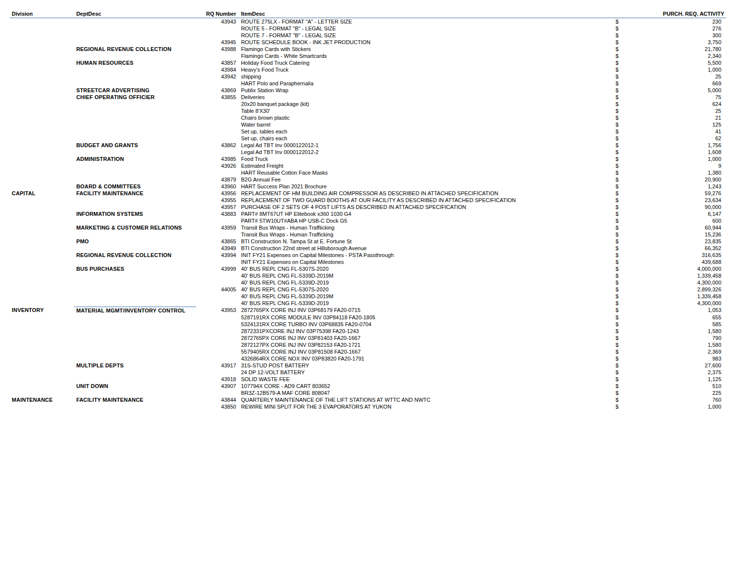| Division | DeptDesc | RQ Number | ItemDesc | PURCH. REQ. ACTIVITY |
| --- | --- | --- | --- | --- |
| | | 43943 | ROUTE 275LX - FORMAT "A" - LETTER SIZE | $ | 230 |
| | | | ROUTE 5 - FORMAT "B" - LEGAL SIZE | $ | 276 |
| | | | ROUTE 7 - FORMAT "B" - LEGAL SIZE | $ | 300 |
| | | 43945 | ROUTE SCHEDULE BOOK - INK JET PRODUCTION | $ | 3,750 |
| | REGIONAL REVENUE COLLECTION | 43988 | Flamingo Cards with Stickers | $ | 21,780 |
| | | | Flamingo Cards - White Smartcards | $ | 2,340 |
| | HUMAN RESOURCES | 43857 | Holiday Food Truck Catering | $ | 5,500 |
| | | 43984 | Heavy's Food Truck | $ | 1,000 |
| | | 43942 | shipping | $ | 25 |
| | | | HART Polo and Paraphernalia | $ | 669 |
| | STREETCAR ADVERTISING | 43869 | Publix Station Wrap | $ | 5,000 |
| | CHIEF OPERATING OFFICIER | 43855 | Deliveries | $ | 75 |
| | | | 20x20 banquet package (kit) | $ | 624 |
| | | | Table 8'X30' | $ | 25 |
| | | | Chairs brown plastic | $ | 21 |
| | | | Water barrel | $ | 125 |
| | | | Set up, tables each | $ | 41 |
| | | | Set up, chairs each | $ | 62 |
| | BUDGET AND GRANTS | 43862 | Legal Ad TBT Inv 0000122012-1 | $ | 1,756 |
| | | | Legal Ad TBT Inv 0000122012-2 | $ | 1,608 |
| | ADMINISTRATION | 43985 | Food Truck | $ | 1,000 |
| | | 43926 | Estimated Freight | $ | 9 |
| | | | HART Reusable Cotton Face Masks | $ | 1,380 |
| | | 43879 | B2G Annual Fee | $ | 20,900 |
| | BOARD & COMMITTEES | 43960 | HART Success Plan 2021 Brochure | $ | 1,243 |
| CAPITAL | FACILITY MAINTENANCE | 43956 | REPLACEMENT OF HM BUILDING AIR COMPRESSOR AS DESCRIBED IN ATTACHED SPECIFICATION | $ | 59,276 |
| | | 43955 | REPLACEMENT OF TWO GUARD BOOTHS AT OUR FACILITY AS DESCRIBED IN ATTACHED SPECIFICATION | $ | 23,634 |
| | | 43957 | PURCHASE OF 2 SETS OF 4 POST LIFTS AS DESCRIBED IN ATTACHED SPECIFICATION | $ | 90,000 |
| | INFORMATION SYSTEMS | 43883 | PART# 8MT67UT HP Elitebook x360 1030 G4 | $ | 6,147 |
| | | | PART# 5TW10UT#ABA HP USB-C Dock G5 | $ | 600 |
| | MARKETING & CUSTOMER RELATIONS | 43959 | Transit Bus Wraps - Human Traffiicking | $ | 60,944 |
| | | | Transit Bus Wraps - Human Trafficking | $ | 15,236 |
| | PMO | 43865 | BTI Construction N. Tampa St at E. Fortune St | $ | 23,835 |
| | | 43949 | BTI Construction 22nd street at Hillsborough Avenue | $ | 66,352 |
| | REGIONAL REVENUE COLLECTION | 43994 | INIT FY21 Expenses on Capital Milestones - PSTA Passthrough | $ | 316,635 |
| | | | INIT FY21 Expenses on Capital Milestones | $ | 439,688 |
| | BUS PURCHASES | 43999 | 40' BUS REPL CNG FL-5307S-2020 | $ | 4,000,000 |
| | | | 40' BUS REPL CNG FL-5339D-2019M | $ | 1,339,458 |
| | | | 40' BUS REPL CNG FL-5339D-2019 | $ | 4,300,000 |
| | | 44005 | 40' BUS REPL CNG FL-5307S-2020 | $ | 2,899,326 |
| | | | 40' BUS REPL CNG FL-5339D-2019M | $ | 1,339,458 |
| | | | 40' BUS REPL CNG FL-5339D-2019 | $ | 4,300,000 |
| INVENTORY | MATERIAL MGMT/INVENTORY CONTROL | 43953 | 2872765PX CORE INJ INV 03P68179 FA20-0715 | $ | 1,053 |
| | | | 5287191RX CORE MODULE INV 03P84118 FA20-1805 | $ | 655 |
| | | | 5324131RX CORE TURBO INV 03P68835 FA20-0704 | $ | 585 |
| | | | 2872331PXCORE INJ INV 03P75398 FA20-1243 | $ | 1,580 |
| | | | 2872765PX CORE INJ INV 03P81403 FA20-1667 | $ | 790 |
| | | | 2872127PX CORE INJ INV 03P82153 FA20-1721 | $ | 1,580 |
| | | | 5579405RX CORE INJ INV 03P81508 FA20-1667 | $ | 2,369 |
| | | | 4326864RX CORE NOX INV 03P83820 FA20-1791 | $ | 983 |
| | MULTIPLE DEPTS | 43917 | 31S-STUD POST BATTERY | $ | 27,600 |
| | | | 24 DP 12-VOLT BATTERY | $ | 2,375 |
| | | 43918 | SOLID WASTE FEE | $ | 1,125 |
| | UNIT DOWN | 43907 | 107794X CORE - AD9 CART 803652 | $ | 510 |
| | | | BR3Z-12B579-A MAF CORE 808047 | $ | 225 |
| MAINTENANCE | FACILITY MAINTENANCE | 43844 | QUARTERLY MAINTENANCE OF THE LIFT STATIONS AT WTTC AND NWTC | $ | 760 |
| | | 43850 | REWIRE MINI SPLIT FOR THE 3 EVAPORATORS AT YUKON | $ | 1,000 |